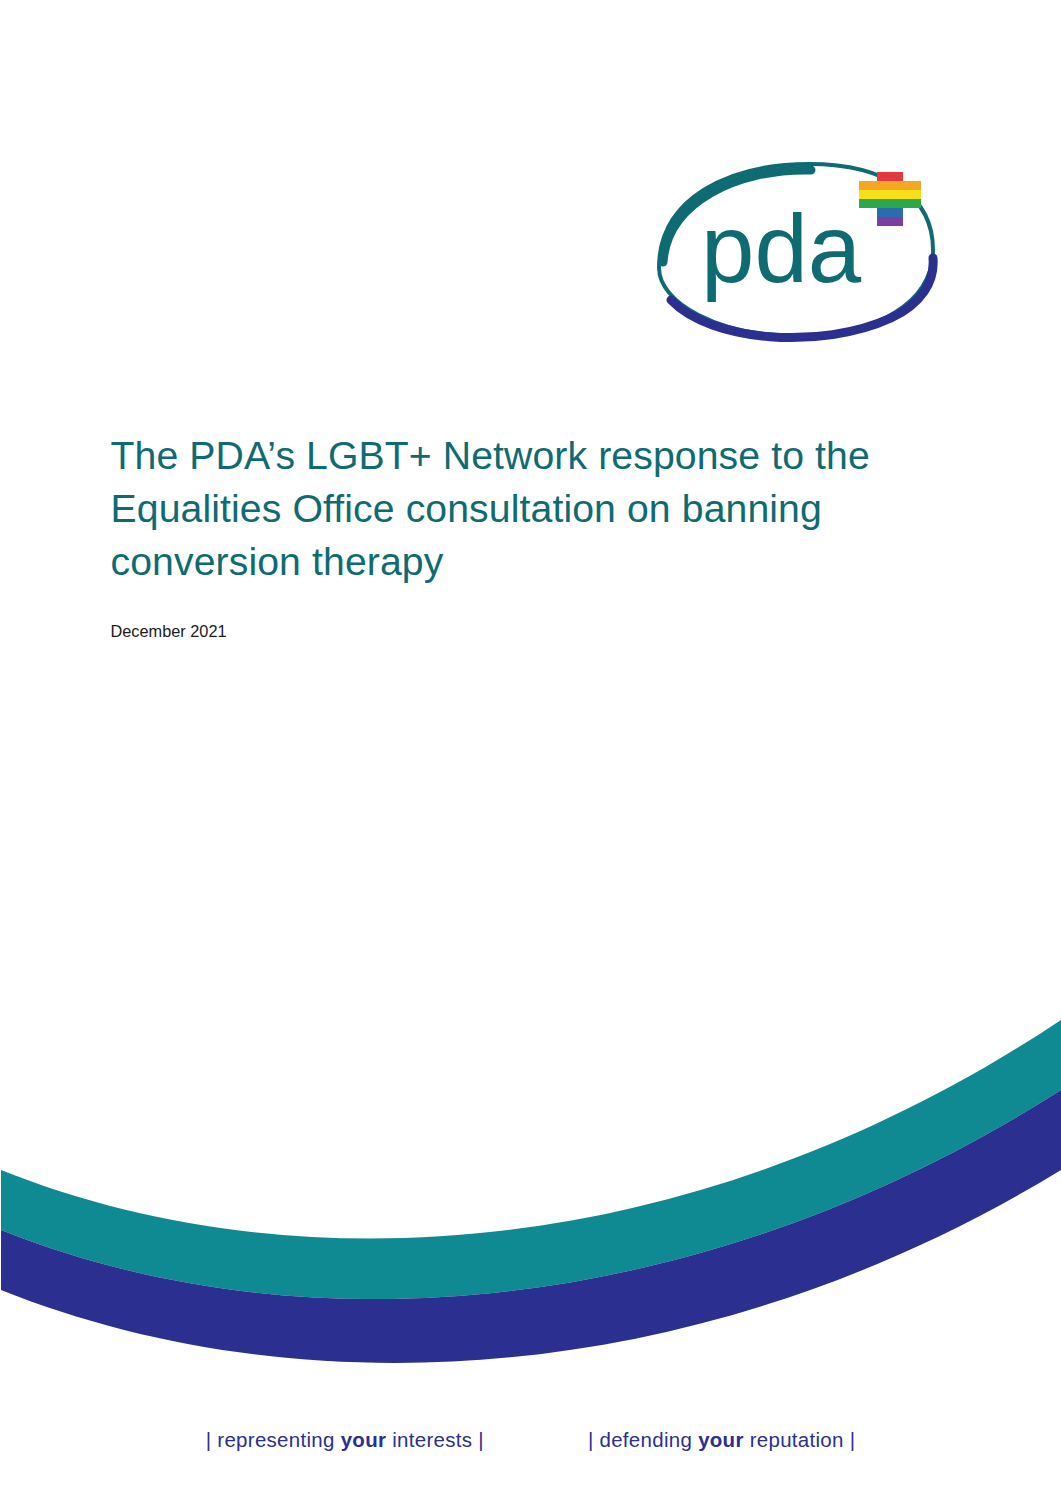pda
The PDA’s LGBT+ Network response to the Equalities Office consultation on banning conversion therapy
December 2021
| representing your interests | | defending your reputation |